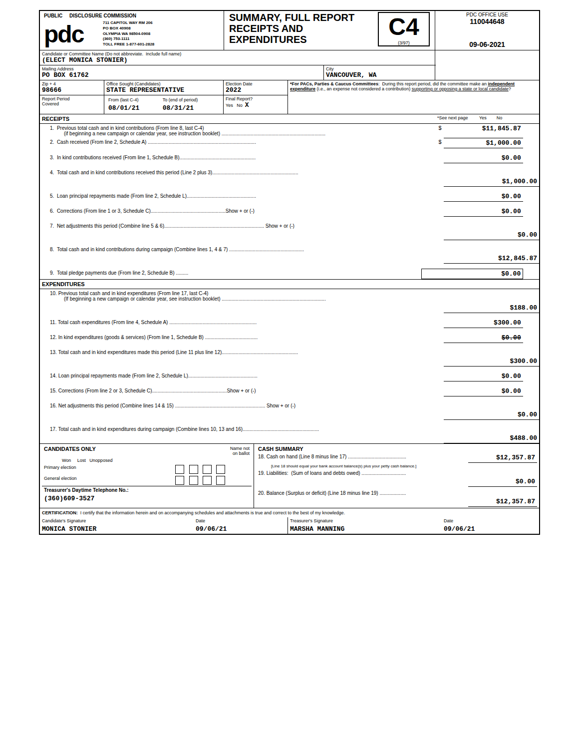| / PUBLIC DISCLOSURE COMMISSION / / pdc / 711 CAPITOL WAY RM 206 PO BOX 40908 OLYMPIA WA 98504-0908 (360) 753-1111 TOLL FREE 1-877-601-2828 / | SUMMARY, FULL REPORT RECEIPTS AND EXPENDITURES | C4 (3/97) | PDC OFFICE USE 110044648 09-06-2021 |
| Candidate or Committee Name (Do not abbreviate. Include full name) (ELECT MONICA STONIER) | |
| Mailing Address PO BOX 61762 | City VANCOUVER, WA |
| Zip + 4 98666 | Office Sought (Candidates) STATE REPRESENTATIVE | Election Date 2022 | *For PACs, Parties & Caucus Committees : During this report period, did the committee make an independent expenditure (i.e., an expense not considered a contribution) supporting or opposing a state or local candidate ? |
| Report Period Covered | / From (last C-4) / To (end of period) / / 08/01/21 / 08/31/21 / | Final Report? Yes No X |
| RECEIPTS | | | *See next page Yes No |
| 1. Previous total cash and in kind contributions (From line 8, last C-4) (if beginning a new campaign or calendar year, see instruction booklet) ........................................................................... | $ | $11,845.87 | |
| 2. Cash received (From line 2, Schedule A) .............................................................................. | $ | $1,000.00 | |
| 3. In kind contributions received (From line 1, Schedule B)....................................................... | | $0.00 | |
| 4. Total cash and in kind contributions received this period (Line 2 plus 3).............................................................. | | | |
| | $1,000.00 |
| 5. Loan principal repayments made (From line 2, Schedule L).................................................. | | $0.00 | |
| 6. Corrections (From line 1 or 3, Schedule C)......................................................Show + or (-) | | $0.00 | |
| 7. Net adjustments this period (Combine line 5 & 6)........................................................................ Show + or (-) | | | |
| | $0.00 |
| 8. Total cash and in kind contributions during campaign (Combine lines 1, 4 & 7) ...................................................... | | | |
| | $12,845.87 |
| 9. Total pledge payments due (From line 2, Schedule B) ......... | $0.00 | |
| EXPENDITURES |
| 10. Previous total cash and in kind expenditures (From line 17, last C-4) (If beginning a new campaign or calendar year, see instruction booklet) ........................................................................... | | | |
| | $188.00 |
| 11. Total cash expenditures (From line 4, Schedule A) ............................................................... | | $300.00 | |
| 12. In kind expenditures (goods & services) (From line 1, Schedule B) ...................................... | | $0.00 | |
| 13. Total cash and in kind expenditures made this period (Line 11 plus line 12)....................................................... | | | |
| | $300.00 |
| 14. Loan principal repayments made (From line 2, Schedule L).................................................. | | $0.00 | |
| 15. Corrections (From line 2 or 3, Schedule C)......................................................Show + or (-) | | $0.00 | |
| 16. Net adjustments this period (Combine lines 14 & 15) ................................................................. Show + or (-) | | | |
| | $0.00 |
| 17. Total cash and in kind expenditures during campaign (Combine lines 10, 13 and 16)....................................................... | | | |
| | $488.00 |
| / CANDIDATES ONLY / Name not on ballot / / Won Lost Unopposed / / Primary election / / / General election / / / Treasurer's Daytime Telephone No.: / / (360)609-3527 / | / CASH SUMMARY / / 18. Cash on hand (Line 8 minus line 17) .......................................... / $12,357.87 / / [Line 18 should equal your bank account balance(s) plus your petty cash balance.] / / 19. Liabilities: (Sum of loans and debts owed) ................................ / / / / $0.00 / / 20. Balance (Surplus or deficit) (Line 18 minus line 19) ................... / / / / $12,357.87 / |
| CERTIFICATION: I certify that the information herein and on accompanying schedules and attachments is true and correct to the best of my knowledge. |
| Candidate's Signature | Date | Treasurer's Signature | Date |
| MONICA STONIER | 09/06/21 | MARSHA MANNING | 09/06/21 |